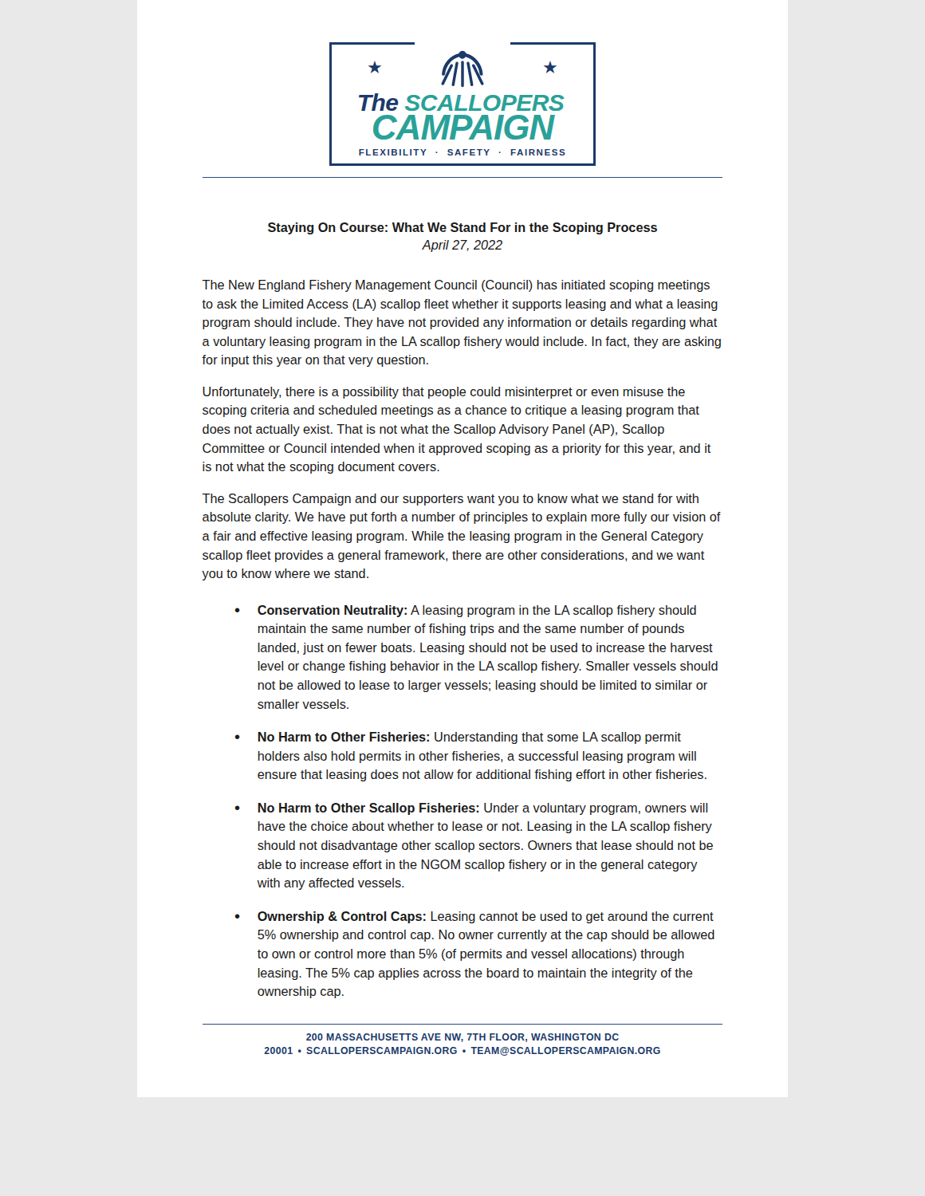★ ★
The SCALLOPERS
CAMPAIGN
FLEXIBILITY · SAFETY · FAIRNESS
Staying On Course: What We Stand For in the Scoping Process
April 27, 2022
The New England Fishery Management Council (Council) has initiated scoping meetings to ask the Limited Access (LA) scallop fleet whether it supports leasing and what a leasing program should include. They have not provided any information or details regarding what a voluntary leasing program in the LA scallop fishery would include. In fact, they are asking for input this year on that very question.
Unfortunately, there is a possibility that people could misinterpret or even misuse the scoping criteria and scheduled meetings as a chance to critique a leasing program that does not actually exist. That is not what the Scallop Advisory Panel (AP), Scallop Committee or Council intended when it approved scoping as a priority for this year, and it is not what the scoping document covers.
The Scallopers Campaign and our supporters want you to know what we stand for with absolute clarity. We have put forth a number of principles to explain more fully our vision of a fair and effective leasing program. While the leasing program in the General Category scallop fleet provides a general framework, there are other considerations, and we want you to know where we stand.
Conservation Neutrality: A leasing program in the LA scallop fishery should maintain the same number of fishing trips and the same number of pounds landed, just on fewer boats. Leasing should not be used to increase the harvest level or change fishing behavior in the LA scallop fishery. Smaller vessels should not be allowed to lease to larger vessels; leasing should be limited to similar or smaller vessels.
No Harm to Other Fisheries: Understanding that some LA scallop permit holders also hold permits in other fisheries, a successful leasing program will ensure that leasing does not allow for additional fishing effort in other fisheries.
No Harm to Other Scallop Fisheries: Under a voluntary program, owners will have the choice about whether to lease or not. Leasing in the LA scallop fishery should not disadvantage other scallop sectors. Owners that lease should not be able to increase effort in the NGOM scallop fishery or in the general category with any affected vessels.
Ownership & Control Caps: Leasing cannot be used to get around the current 5% ownership and control cap. No owner currently at the cap should be allowed to own or control more than 5% (of permits and vessel allocations) through leasing. The 5% cap applies across the board to maintain the integrity of the ownership cap.
200 MASSACHUSETTS AVE NW, 7TH FLOOR, WASHINGTON DC 20001•SCALLOPERSCAMPAIGN.ORG•TEAM@SCALLOPERSCAMPAIGN.ORG